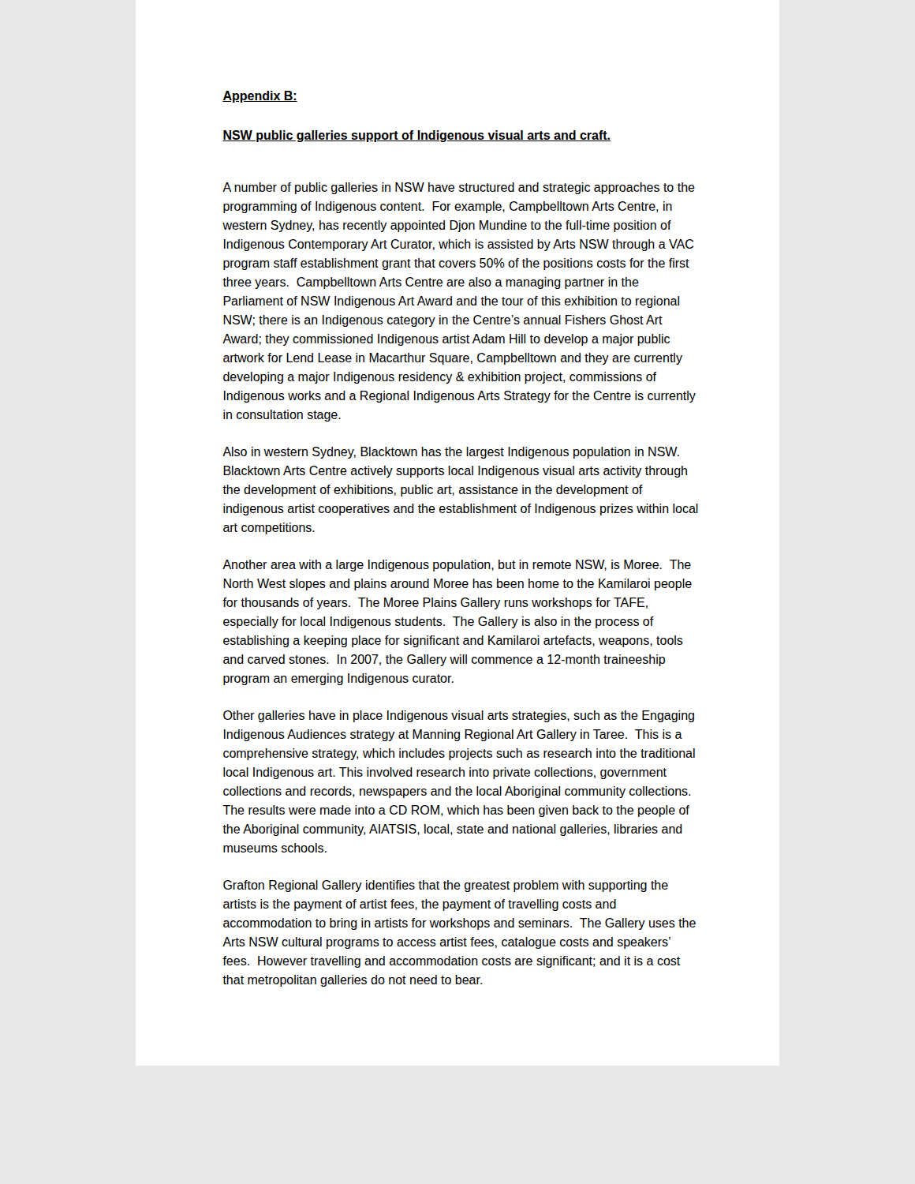Appendix B:
NSW public galleries support of Indigenous visual arts and craft.
A number of public galleries in NSW have structured and strategic approaches to the programming of Indigenous content. For example, Campbelltown Arts Centre, in western Sydney, has recently appointed Djon Mundine to the full-time position of Indigenous Contemporary Art Curator, which is assisted by Arts NSW through a VAC program staff establishment grant that covers 50% of the positions costs for the first three years. Campbelltown Arts Centre are also a managing partner in the Parliament of NSW Indigenous Art Award and the tour of this exhibition to regional NSW; there is an Indigenous category in the Centre’s annual Fishers Ghost Art Award; they commissioned Indigenous artist Adam Hill to develop a major public artwork for Lend Lease in Macarthur Square, Campbelltown and they are currently developing a major Indigenous residency & exhibition project, commissions of Indigenous works and a Regional Indigenous Arts Strategy for the Centre is currently in consultation stage.
Also in western Sydney, Blacktown has the largest Indigenous population in NSW. Blacktown Arts Centre actively supports local Indigenous visual arts activity through the development of exhibitions, public art, assistance in the development of indigenous artist cooperatives and the establishment of Indigenous prizes within local art competitions.
Another area with a large Indigenous population, but in remote NSW, is Moree. The North West slopes and plains around Moree has been home to the Kamilaroi people for thousands of years. The Moree Plains Gallery runs workshops for TAFE, especially for local Indigenous students. The Gallery is also in the process of establishing a keeping place for significant and Kamilaroi artefacts, weapons, tools and carved stones. In 2007, the Gallery will commence a 12-month traineeship program an emerging Indigenous curator.
Other galleries have in place Indigenous visual arts strategies, such as the Engaging Indigenous Audiences strategy at Manning Regional Art Gallery in Taree. This is a comprehensive strategy, which includes projects such as research into the traditional local Indigenous art. This involved research into private collections, government collections and records, newspapers and the local Aboriginal community collections. The results were made into a CD ROM, which has been given back to the people of the Aboriginal community, AIATSIS, local, state and national galleries, libraries and museums schools.
Grafton Regional Gallery identifies that the greatest problem with supporting the artists is the payment of artist fees, the payment of travelling costs and accommodation to bring in artists for workshops and seminars. The Gallery uses the Arts NSW cultural programs to access artist fees, catalogue costs and speakers’ fees. However travelling and accommodation costs are significant; and it is a cost that metropolitan galleries do not need to bear.